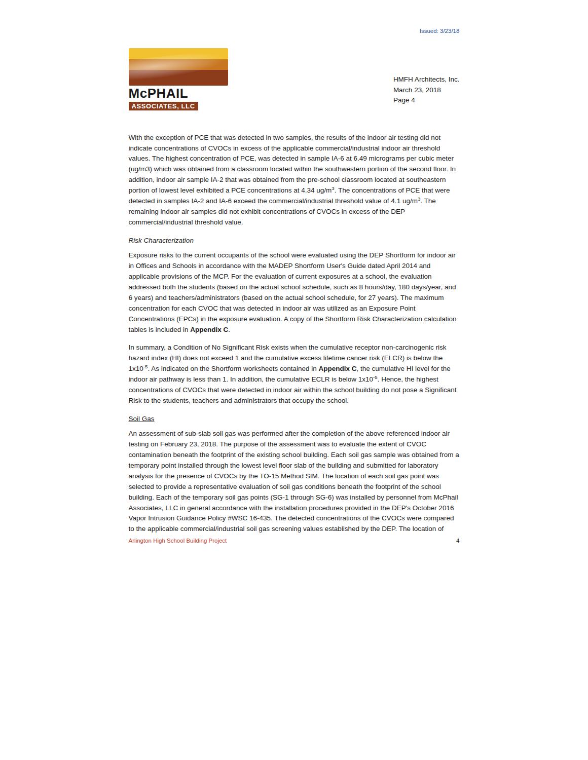Issued: 3/23/18
McPHAIL
ASSOCIATES, LLC
HMFH Architects, Inc.
March 23, 2018
Page 4
With the exception of PCE that was detected in two samples, the results of the indoor air testing did not indicate concentrations of CVOCs in excess of the applicable commercial/industrial indoor air threshold values. The highest concentration of PCE, was detected in sample IA-6 at 6.49 micrograms per cubic meter (ug/m3) which was obtained from a classroom located within the southwestern portion of the second floor. In addition, indoor air sample IA-2 that was obtained from the pre-school classroom located at southeastern portion of lowest level exhibited a PCE concentrations at 4.34 ug/m3. The concentrations of PCE that were detected in samples IA-2 and IA-6 exceed the commercial/industrial threshold value of 4.1 ug/m3. The remaining indoor air samples did not exhibit concentrations of CVOCs in excess of the DEP commercial/industrial threshold value.
Risk Characterization
Exposure risks to the current occupants of the school were evaluated using the DEP Shortform for indoor air in Offices and Schools in accordance with the MADEP Shortform User's Guide dated April 2014 and applicable provisions of the MCP. For the evaluation of current exposures at a school, the evaluation addressed both the students (based on the actual school schedule, such as 8 hours/day, 180 days/year, and 6 years) and teachers/administrators (based on the actual school schedule, for 27 years). The maximum concentration for each CVOC that was detected in indoor air was utilized as an Exposure Point Concentrations (EPCs) in the exposure evaluation. A copy of the Shortform Risk Characterization calculation tables is included in Appendix C.
In summary, a Condition of No Significant Risk exists when the cumulative receptor non-carcinogenic risk hazard index (HI) does not exceed 1 and the cumulative excess lifetime cancer risk (ELCR) is below the 1x10-5. As indicated on the Shortform worksheets contained in Appendix C, the cumulative HI level for the indoor air pathway is less than 1. In addition, the cumulative ECLR is below 1x10-5. Hence, the highest concentrations of CVOCs that were detected in indoor air within the school building do not pose a Significant Risk to the students, teachers and administrators that occupy the school.
Soil Gas
An assessment of sub-slab soil gas was performed after the completion of the above referenced indoor air testing on February 23, 2018. The purpose of the assessment was to evaluate the extent of CVOC contamination beneath the footprint of the existing school building. Each soil gas sample was obtained from a temporary point installed through the lowest level floor slab of the building and submitted for laboratory analysis for the presence of CVOCs by the TO-15 Method SIM. The location of each soil gas point was selected to provide a representative evaluation of soil gas conditions beneath the footprint of the school building. Each of the temporary soil gas points (SG-1 through SG-6) was installed by personnel from McPhail Associates, LLC in general accordance with the installation procedures provided in the DEP's October 2016 Vapor Intrusion Guidance Policy #WSC 16-435. The detected concentrations of the CVOCs were compared to the applicable commercial/industrial soil gas screening values established by the DEP. The location of
Arlington High School Building Project 4